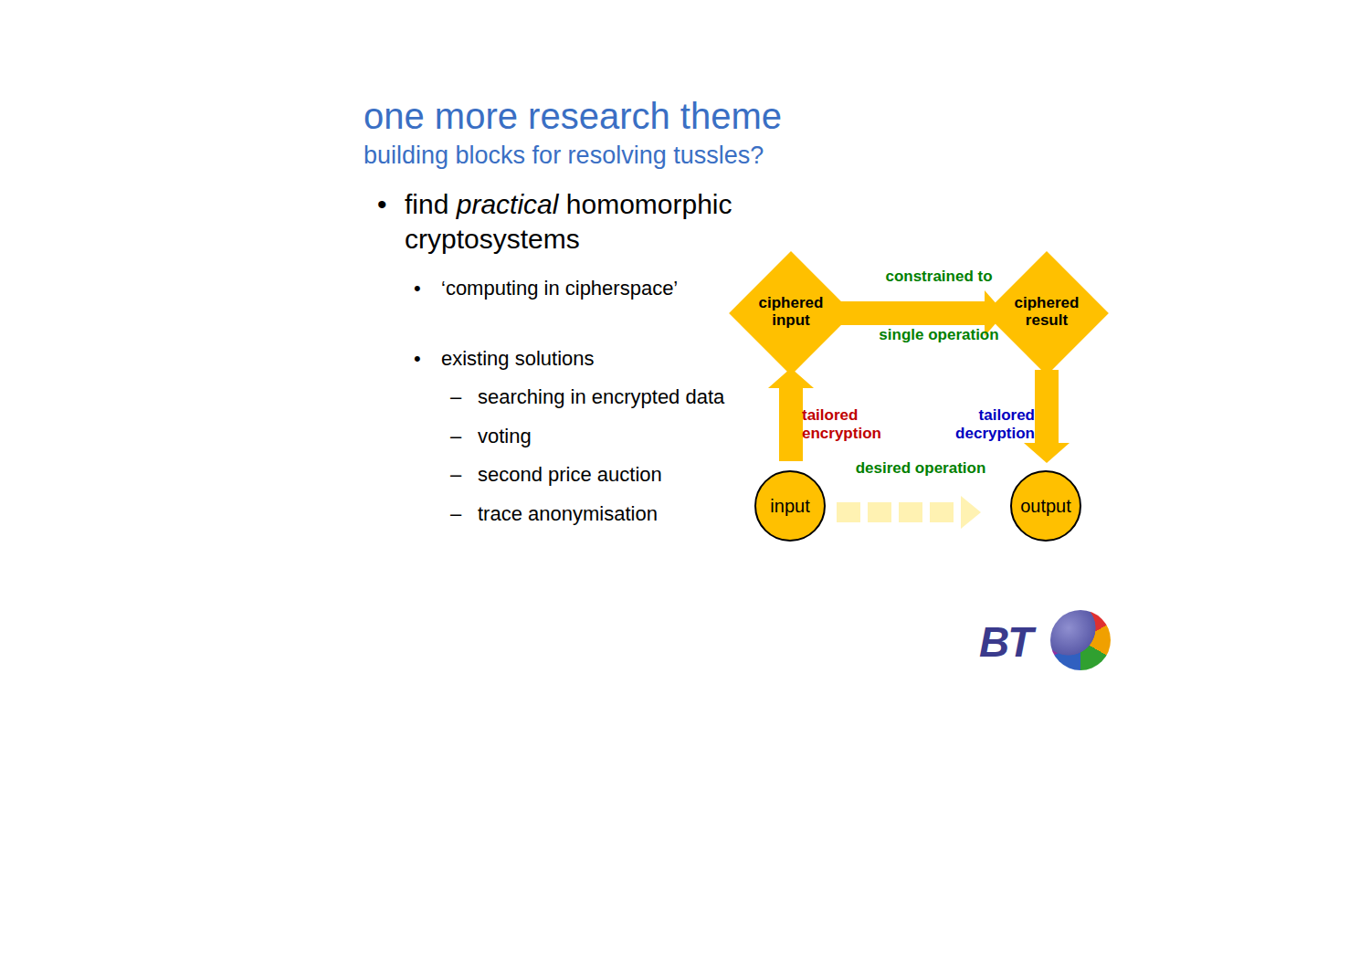one more research theme
building blocks for resolving tussles?
find practical homomorphic cryptosystems
‘computing in cipherspace’
existing solutions
searching in encrypted data
voting
second price auction
trace anonymisation
ciphered
input
ciphered
result
constrained to
single operation
tailored
encryption
tailored
decryption
input
output
desired operation
BT